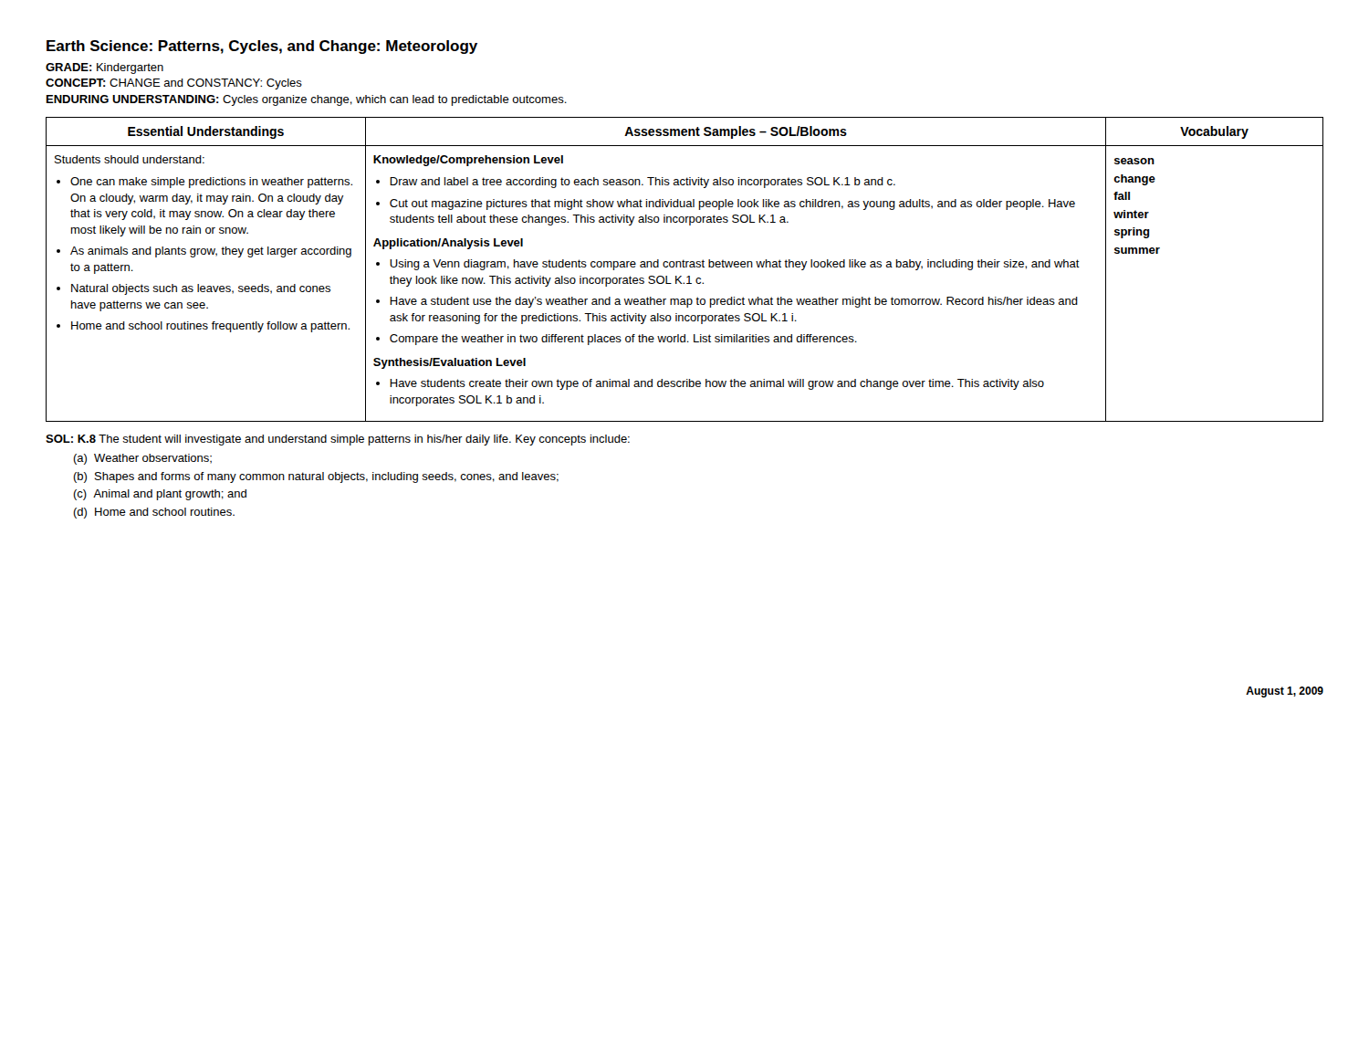Earth Science: Patterns, Cycles, and Change: Meteorology
GRADE: Kindergarten
CONCEPT: CHANGE and CONSTANCY: Cycles
ENDURING UNDERSTANDING: Cycles organize change, which can lead to predictable outcomes.
| Essential Understandings | Assessment Samples – SOL/Blooms | Vocabulary |
| --- | --- | --- |
| Students should understand: One can make simple predictions in weather patterns. On a cloudy, warm day, it may rain. On a cloudy day that is very cold, it may snow. On a clear day there most likely will be no rain or snow. As animals and plants grow, they get larger according to a pattern. Natural objects such as leaves, seeds, and cones have patterns we can see. Home and school routines frequently follow a pattern. | Knowledge/Comprehension Level Draw and label a tree according to each season. This activity also incorporates SOL K.1 b and c. Cut out magazine pictures that might show what individual people look like as children, as young adults, and as older people. Have students tell about these changes. This activity also incorporates SOL K.1 a. Application/Analysis Level Using a Venn diagram, have students compare and contrast between what they looked like as a baby, including their size, and what they look like now. This activity also incorporates SOL K.1 c. Have a student use the day’s weather and a weather map to predict what the weather might be tomorrow. Record his/her ideas and ask for reasoning for the predictions. This activity also incorporates SOL K.1 i. Compare the weather in two different places of the world. List similarities and differences. Synthesis/Evaluation Level Have students create their own type of animal and describe how the animal will grow and change over time. This activity also incorporates SOL K.1 b and i. | season change fall winter spring summer |
SOL: K.8 The student will investigate and understand simple patterns in his/her daily life. Key concepts include:
(a) Weather observations;
(b) Shapes and forms of many common natural objects, including seeds, cones, and leaves;
(c) Animal and plant growth; and
(d) Home and school routines.
August 1, 2009